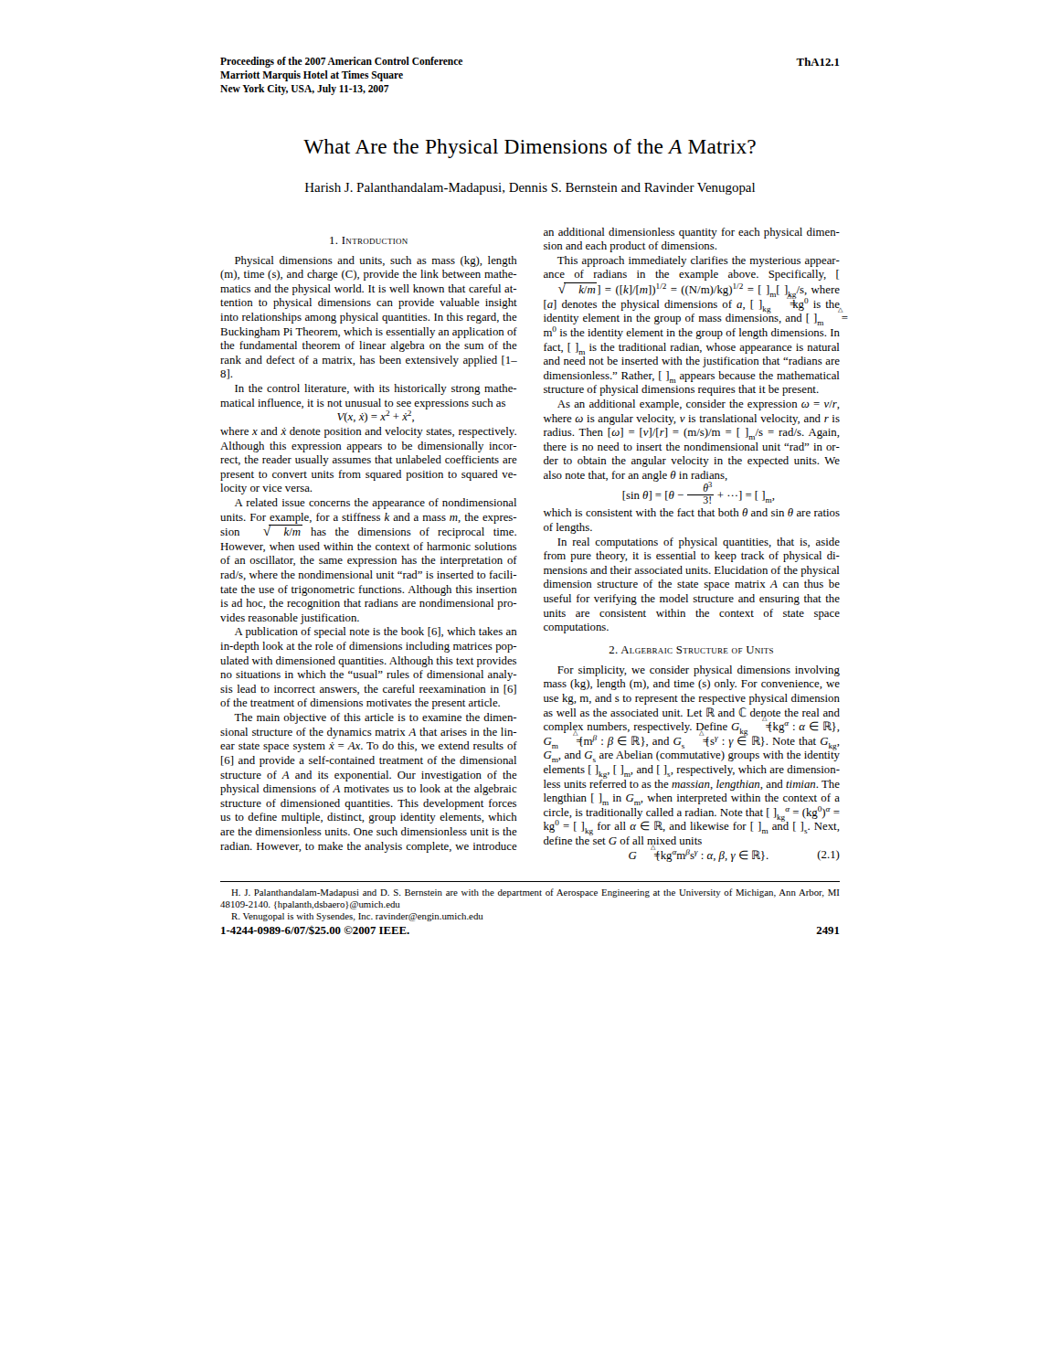Proceedings of the 2007 American Control Conference
Marriott Marquis Hotel at Times Square
New York City, USA, July 11-13, 2007
ThA12.1
What Are the Physical Dimensions of the A Matrix?
Harish J. Palanthandalam-Madapusi, Dennis S. Bernstein and Ravinder Venugopal
1. Introduction
Physical dimensions and units, such as mass (kg), length (m), time (s), and charge (C), provide the link between mathematics and the physical world. It is well known that careful attention to physical dimensions can provide valuable insight into relationships among physical quantities. In this regard, the Buckingham Pi Theorem, which is essentially an application of the fundamental theorem of linear algebra on the sum of the rank and defect of a matrix, has been extensively applied [1–8].
In the control literature, with its historically strong mathematical influence, it is not unusual to see expressions such as
V(x, ẋ) = x2 + ẋ2,
where x and ẋ denote position and velocity states, respectively. Although this expression appears to be dimensionally incorrect, the reader usually assumes that unlabeled coefficients are present to convert units from squared position to squared velocity or vice versa.
A related issue concerns the appearance of nondimensional units. For example, for a stiffness k and a mass m, the expression k/m has the dimensions of reciprocal time. However, when used within the context of harmonic solutions of an oscillator, the same expression has the interpretation of rad/s, where the nondimensional unit “rad” is inserted to facilitate the use of trigonometric functions. Although this insertion is ad hoc, the recognition that radians are nondimensional provides reasonable justification.
A publication of special note is the book [6], which takes an in-depth look at the role of dimensions including matrices populated with dimensioned quantities. Although this text provides no situations in which the “usual” rules of dimensional analysis lead to incorrect answers, the careful reexamination in [6] of the treatment of dimensions motivates the present article.
The main objective of this article is to examine the dimensional structure of the dynamics matrix A that arises in the linear state space system ẋ = Ax. To do this, we extend results of [6] and provide a self-contained treatment of the dimensional structure of A and its exponential. Our investigation of the physical dimensions of A motivates us to look at the algebraic structure of dimensioned quantities. This development forces us to define multiple, distinct, group identity elements, which are the dimensionless units. One such dimensionless unit is the radian. However, to make the analysis complete, we introduce an additional dimensionless quantity for each physical dimension and each product of dimensions.
This approach immediately clarifies the mysterious appearance of radians in the example above. Specifically, [k/m] = ([k]/[m])1/2 = ((N/m)/kg)1/2 = [ ]m[ ]kg/s, where [a] denotes the physical dimensions of a, [ ]kg kg0 is the identity element in the group of mass dimensions, and [ ]m m0 is the identity element in the group of length dimensions. In fact, [ ]m is the traditional radian, whose appearance is natural and need not be inserted with the justification that “radians are dimensionless.” Rather, [ ]m appears because the mathematical structure of physical dimensions requires that it be present.
As an additional example, consider the expression ω = v/r, where ω is angular velocity, v is translational velocity, and r is radius. Then [ω] = [v]/[r] = (m/s)/m = [ ]m/s = rad/s. Again, there is no need to insert the nondimensional unit “rad” in order to obtain the angular velocity in the expected units. We also note that, for an angle θ in radians,
[sin θ] = [θ − θ33! + ···] = [ ]m,
which is consistent with the fact that both θ and sin θ are ratios of lengths.
In real computations of physical quantities, that is, aside from pure theory, it is essential to keep track of physical dimensions and their associated units. Elucidation of the physical dimension structure of the state space matrix A can thus be useful for verifying the model structure and ensuring that the units are consistent within the context of state space computations.
2. Algebraic Structure of Units
For simplicity, we consider physical dimensions involving mass (kg), length (m), and time (s) only. For convenience, we use kg, m, and s to represent the respective physical dimension as well as the associated unit. Let ℝ and ℂ denote the real and complex numbers, respectively. Define Gkg {kgα : α ∈ ℝ}, Gm {mβ : β ∈ ℝ}, and Gs {sγ : γ ∈ ℝ}. Note that Gkg, Gm, and Gs are Abelian (commutative) groups with the identity elements [ ]kg, [ ]m, and [ ]s, respectively, which are dimensionless units referred to as the massian, lengthian, and timian. The lengthian [ ]m in Gm, when interpreted within the context of a circle, is traditionally called a radian. Note that [ ]kgα = (kg0)α = kg0 = [ ]kg for all α ∈ ℝ, and likewise for [ ]m and [ ]s. Next, define the set G of all mixed units
G {kgαmβsγ : α, β, γ ∈ ℝ}.(2.1)
H. J. Palanthandalam-Madapusi and D. S. Bernstein are with the department of Aerospace Engineering at the University of Michigan, Ann Arbor, MI 48109-2140. {hpalanth,dsbaero}@umich.edu
R. Venugopal is with Sysendes, Inc. ravinder@engin.umich.edu
1-4244-0989-6/07/$25.00 ©2007 IEEE.
2491